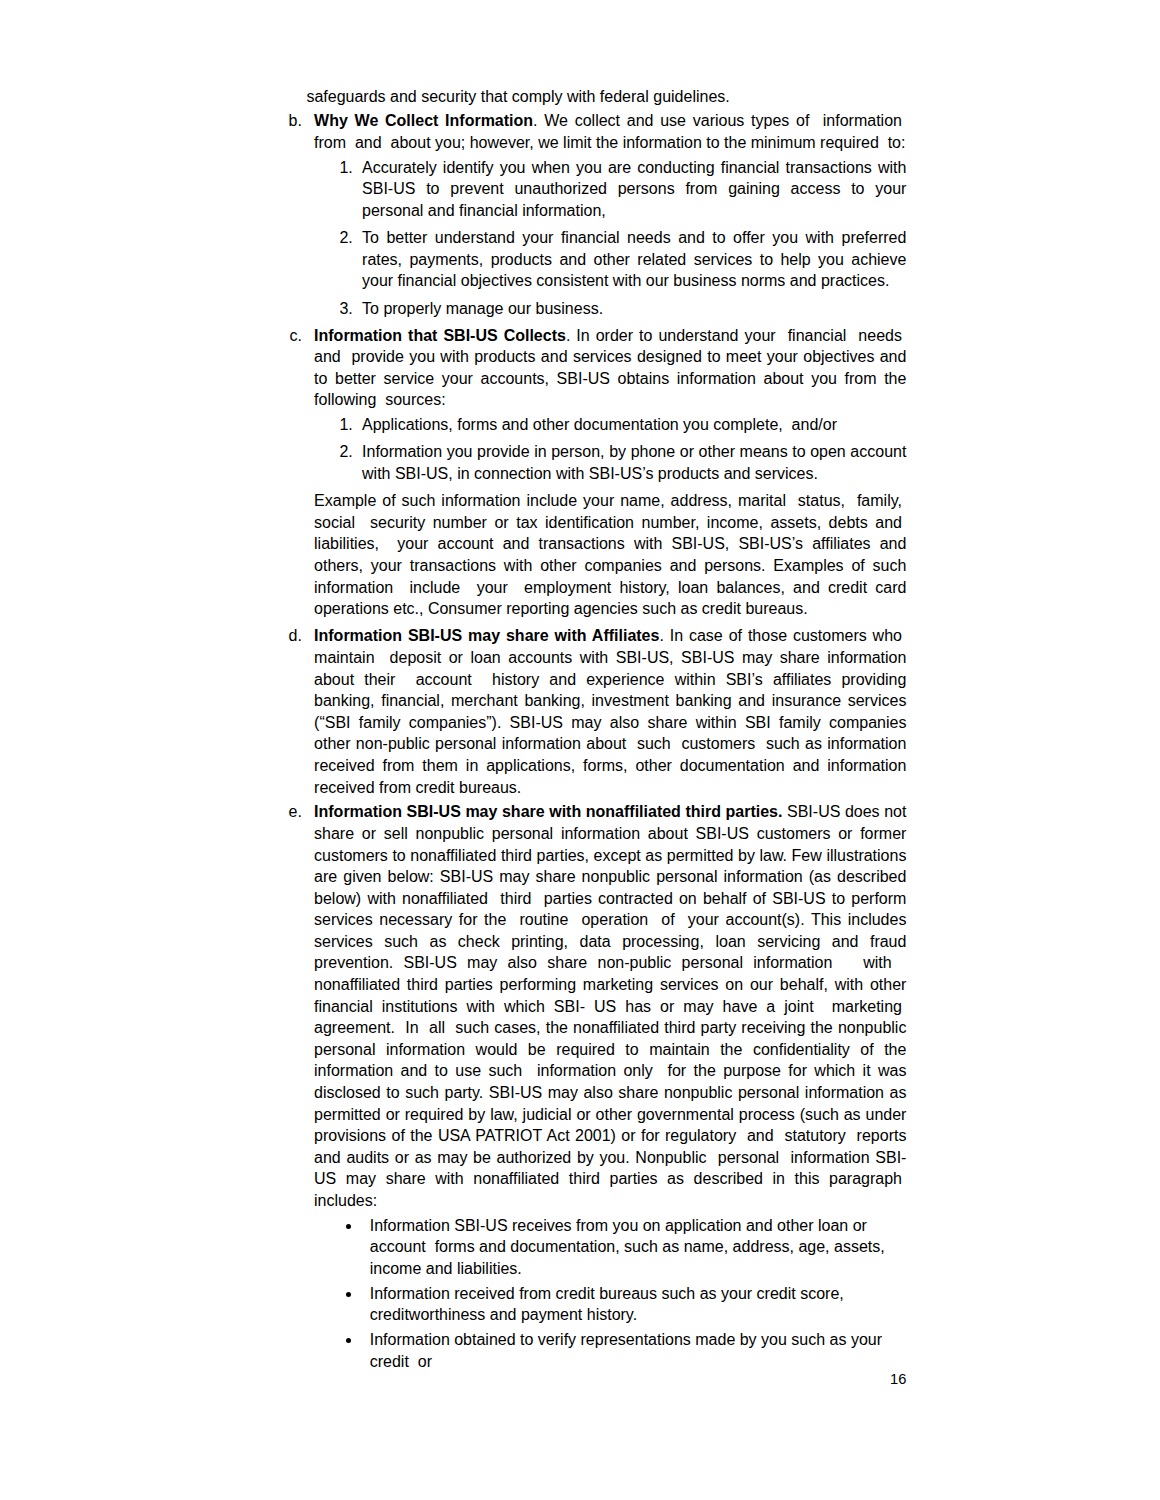safeguards and security that comply with federal guidelines.
Why We Collect Information. We collect and use various types of information from and about you; however, we limit the information to the minimum required to:
Accurately identify you when you are conducting financial transactions with SBI-US to prevent unauthorized persons from gaining access to your personal and financial information,
To better understand your financial needs and to offer you with preferred rates, payments, products and other related services to help you achieve your financial objectives consistent with our business norms and practices.
To properly manage our business.
Information that SBI-US Collects. In order to understand your financial needs and provide you with products and services designed to meet your objectives and to better service your accounts, SBI-US obtains information about you from the following sources:
Applications, forms and other documentation you complete, and/or
Information you provide in person, by phone or other means to open account with SBI-US, in connection with SBI-US’s products and services.
Example of such information include your name, address, marital status, family, social security number or tax identification number, income, assets, debts and liabilities, your account and transactions with SBI-US, SBI-US’s affiliates and others, your transactions with other companies and persons. Examples of such information include your employment history, loan balances, and credit card operations etc., Consumer reporting agencies such as credit bureaus.
Information SBI-US may share with Affiliates. In case of those customers who maintain deposit or loan accounts with SBI-US, SBI-US may share information about their account history and experience within SBI’s affiliates providing banking, financial, merchant banking, investment banking and insurance services (“SBI family companies”). SBI-US may also share within SBI family companies other non-public personal information about such customers such as information received from them in applications, forms, other documentation and information received from credit bureaus.
Information SBI-US may share with nonaffiliated third parties. SBI-US does not share or sell nonpublic personal information about SBI-US customers or former customers to nonaffiliated third parties, except as permitted by law. Few illustrations are given below: SBI-US may share nonpublic personal information (as described below) with nonaffiliated third parties contracted on behalf of SBI-US to perform services necessary for the routine operation of your account(s). This includes services such as check printing, data processing, loan servicing and fraud prevention. SBI-US may also share non-public personal information with nonaffiliated third parties performing marketing services on our behalf, with other financial institutions with which SBI- US has or may have a joint marketing agreement. In all such cases, the nonaffiliated third party receiving the nonpublic personal information would be required to maintain the confidentiality of the information and to use such information only for the purpose for which it was disclosed to such party. SBI-US may also share nonpublic personal information as permitted or required by law, judicial or other governmental process (such as under provisions of the USA PATRIOT Act 2001) or for regulatory and statutory reports and audits or as may be authorized by you. Nonpublic personal information SBI-US may share with nonaffiliated third parties as described in this paragraph includes:
Information SBI-US receives from you on application and other loan or account forms and documentation, such as name, address, age, assets, income and liabilities.
Information received from credit bureaus such as your credit score, creditworthiness and payment history.
Information obtained to verify representations made by you such as your credit or
16